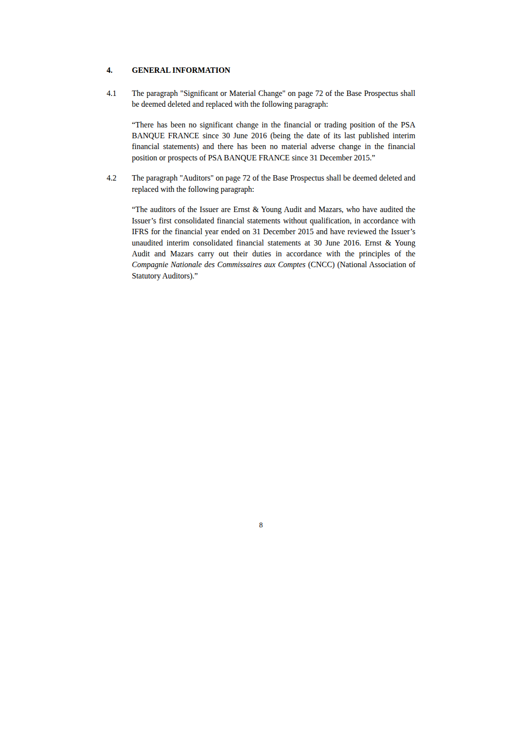4.
GENERAL INFORMATION
4.1
The paragraph "Significant or Material Change" on page 72 of the Base Prospectus shall be deemed deleted and replaced with the following paragraph:
“There has been no significant change in the financial or trading position of the PSA BANQUE FRANCE since 30 June 2016 (being the date of its last published interim financial statements) and there has been no material adverse change in the financial position or prospects of PSA BANQUE FRANCE since 31 December 2015.”
4.2
The paragraph "Auditors" on page 72 of the Base Prospectus shall be deemed deleted and replaced with the following paragraph:
“The auditors of the Issuer are Ernst & Young Audit and Mazars, who have audited the Issuer’s first consolidated financial statements without qualification, in accordance with IFRS for the financial year ended on 31 December 2015 and have reviewed the Issuer’s unaudited interim consolidated financial statements at 30 June 2016. Ernst & Young Audit and Mazars carry out their duties in accordance with the principles of the Compagnie Nationale des Commissaires aux Comptes (CNCC) (National Association of Statutory Auditors).”
8